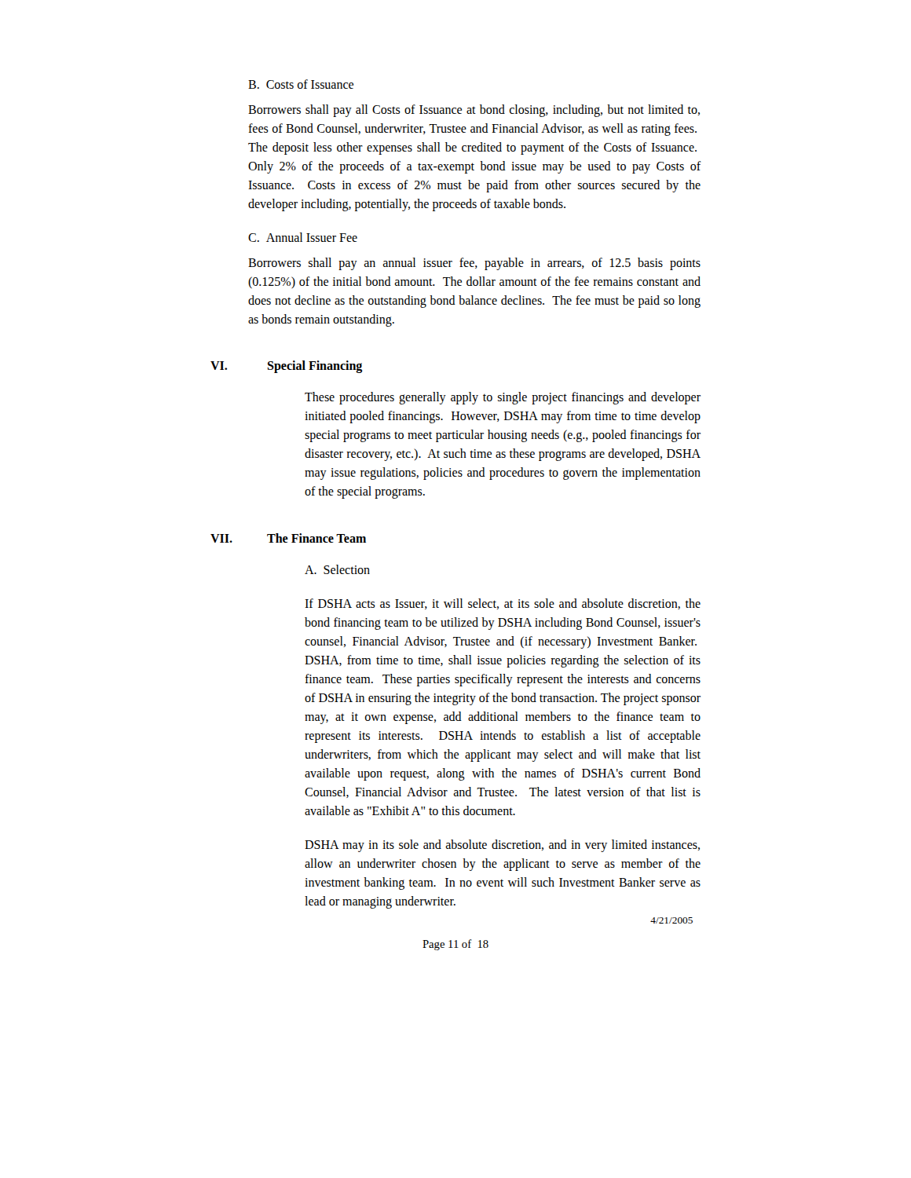B. Costs of Issuance
Borrowers shall pay all Costs of Issuance at bond closing, including, but not limited to, fees of Bond Counsel, underwriter, Trustee and Financial Advisor, as well as rating fees. The deposit less other expenses shall be credited to payment of the Costs of Issuance. Only 2% of the proceeds of a tax-exempt bond issue may be used to pay Costs of Issuance. Costs in excess of 2% must be paid from other sources secured by the developer including, potentially, the proceeds of taxable bonds.
C. Annual Issuer Fee
Borrowers shall pay an annual issuer fee, payable in arrears, of 12.5 basis points (0.125%) of the initial bond amount. The dollar amount of the fee remains constant and does not decline as the outstanding bond balance declines. The fee must be paid so long as bonds remain outstanding.
VI. Special Financing
These procedures generally apply to single project financings and developer initiated pooled financings. However, DSHA may from time to time develop special programs to meet particular housing needs (e.g., pooled financings for disaster recovery, etc.). At such time as these programs are developed, DSHA may issue regulations, policies and procedures to govern the implementation of the special programs.
VII. The Finance Team
A. Selection
If DSHA acts as Issuer, it will select, at its sole and absolute discretion, the bond financing team to be utilized by DSHA including Bond Counsel, issuer's counsel, Financial Advisor, Trustee and (if necessary) Investment Banker. DSHA, from time to time, shall issue policies regarding the selection of its finance team. These parties specifically represent the interests and concerns of DSHA in ensuring the integrity of the bond transaction. The project sponsor may, at it own expense, add additional members to the finance team to represent its interests. DSHA intends to establish a list of acceptable underwriters, from which the applicant may select and will make that list available upon request, along with the names of DSHA's current Bond Counsel, Financial Advisor and Trustee. The latest version of that list is available as "Exhibit A" to this document.
DSHA may in its sole and absolute discretion, and in very limited instances, allow an underwriter chosen by the applicant to serve as member of the investment banking team. In no event will such Investment Banker serve as lead or managing underwriter.
4/21/2005
Page 11 of 18